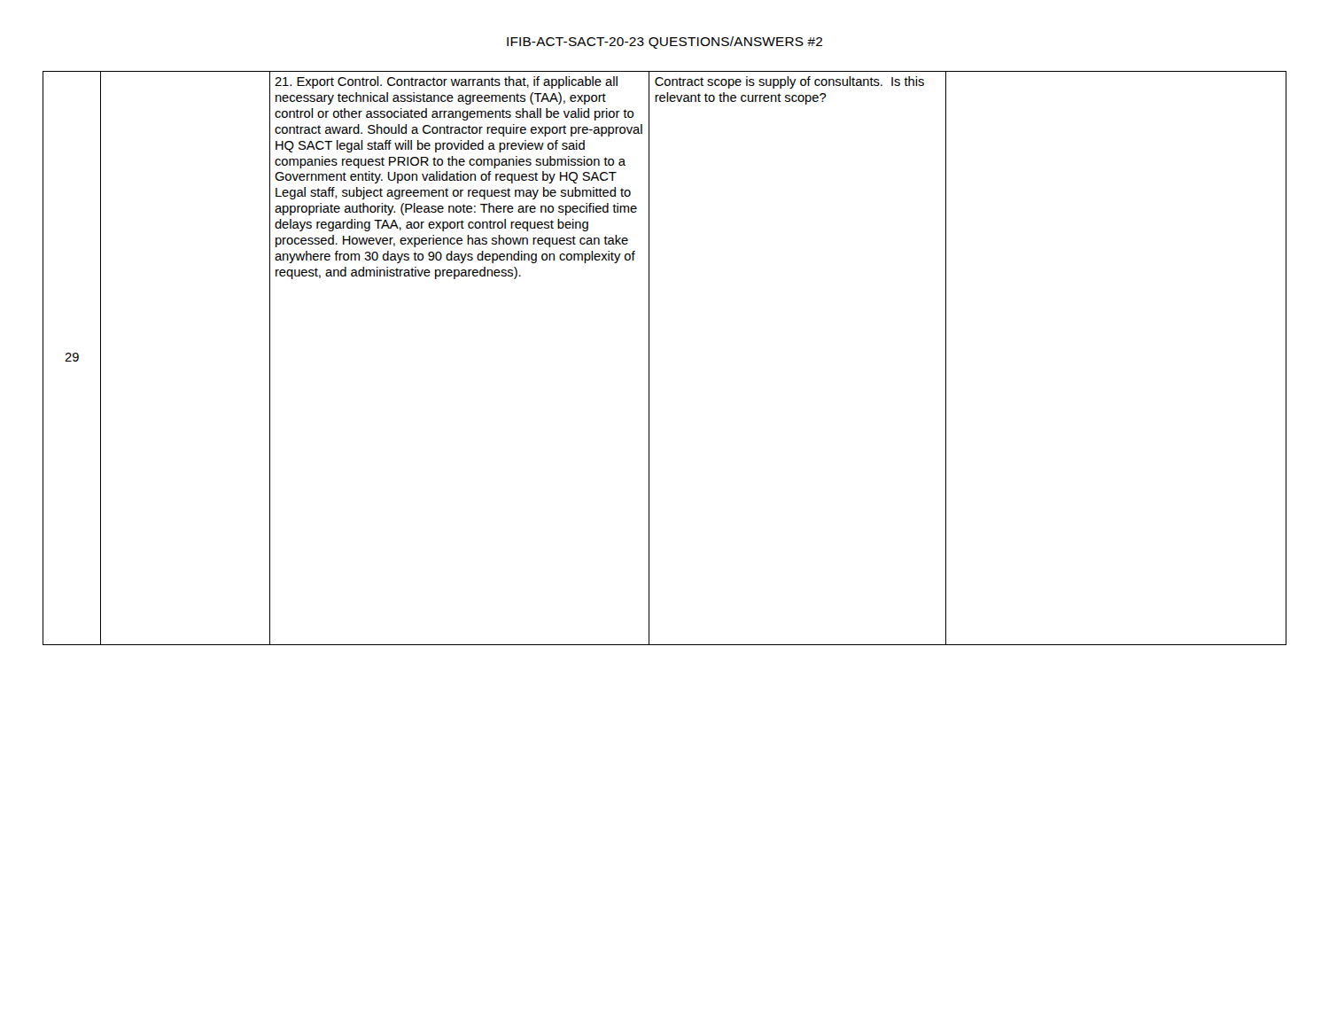IFIB-ACT-SACT-20-23 QUESTIONS/ANSWERS #2
| 29 | | 21. Export Control. Contractor warrants that, if applicable all necessary technical assistance agreements (TAA), export control or other associated arrangements shall be valid prior to contract award. Should a Contractor require export pre-approval HQ SACT legal staff will be provided a preview of said companies request PRIOR to the companies submission to a Government entity. Upon validation of request by HQ SACT Legal staff, subject agreement or request may be submitted to appropriate authority. (Please note: There are no specified time delays regarding TAA, aor export control request being processed. However, experience has shown request can take anywhere from 30 days to 90 days depending on complexity of request, and administrative preparedness). | Contract scope is supply of consultants. Is this relevant to the current scope? | |